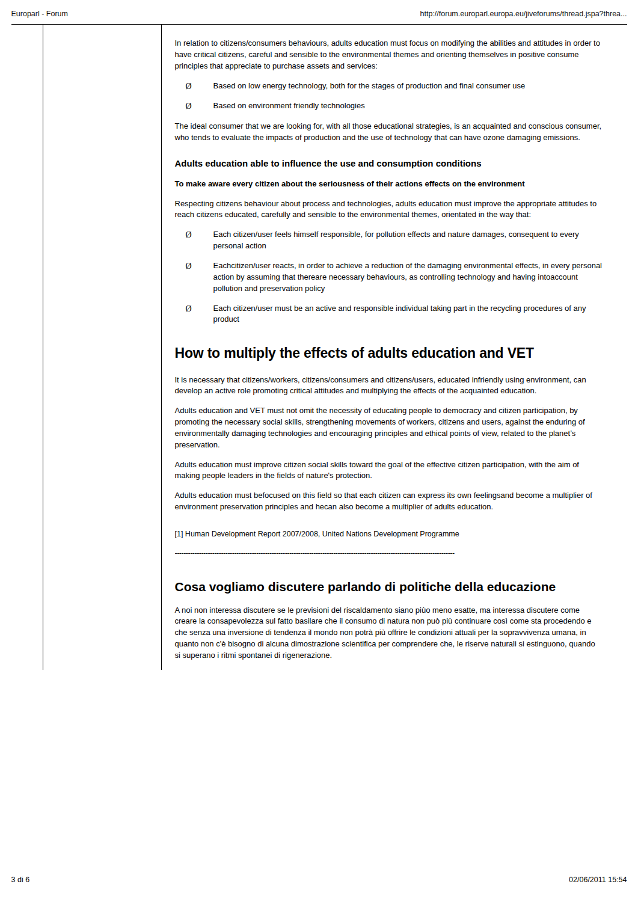Europarl - Forum
http://forum.europarl.europa.eu/jiveforums/thread.jspa?threa...
In relation to citizens/consumers behaviours, adults education must focus on modifying the abilities and attitudes in order to have critical citizens, careful and sensible to the environmental themes and orienting themselves in positive consume principles that appreciate to purchase assets and services:
Based on low energy technology, both for the stages of production and final consumer use
Based on environment friendly technologies
The ideal consumer that we are looking for, with all those educational strategies, is an acquainted and conscious consumer, who tends to evaluate the impacts of production and the use of technology that can have ozone damaging emissions.
Adults education able to influence the use and consumption conditions
To make aware every citizen about the seriousness of their actions effects on the environment
Respecting citizens behaviour about process and technologies, adults education must improve the appropriate attitudes to reach citizens educated, carefully and sensible to the environmental themes, orientated in the way that:
Each citizen/user feels himself responsible, for pollution effects and nature damages, consequent to every personal action
Eachcitizen/user reacts, in order to achieve a reduction of the damaging environmental effects, in every personal action by assuming that thereare necessary behaviours, as controlling technology and having intoaccount pollution and preservation policy
Each citizen/user must be an active and responsible individual taking part in the recycling procedures of any product
How to multiply the effects of adults education and VET
It is necessary that citizens/workers, citizens/consumers and citizens/users, educated infriendly using environment, can develop an active role promoting critical attitudes and multiplying the effects of the acquainted education.
Adults education and VET must not omit the necessity of educating people to democracy and citizen participation, by promoting the necessary social skills, strengthening movements of workers, citizens and users, against the enduring of environmentally damaging technologies and encouraging principles and ethical points of view, related to the planet’s preservation.
Adults education must improve citizen social skills toward the goal of the effective citizen participation, with the aim of making people leaders in the fields of nature's protection.
Adults education must befocused on this field so that each citizen can express its own feelingsand become a multiplier of environment preservation principles and hecan also become a multiplier of adults education.
[1] Human Development Report 2007/2008, United Nations Development Programme
-------------------------------------------------------------------------------------------------------------------------------
Cosa vogliamo discutere parlando di politiche della educazione
A noi non interessa discutere se le previsioni del riscaldamento siano piùo meno esatte, ma interessa discutere come creare la consapevolezza sul fatto basilare che il consumo di natura non può più continuare così come sta procedendo e che senza una inversione di tendenza il mondo non potrà più offrire le condizioni attuali per la sopravvivenza umana, in quanto non c'è bisogno di alcuna dimostrazione scientifica per comprendere che, le riserve naturali si estinguono, quando si superano i ritmi spontanei di rigenerazione.
3 di 6
02/06/2011 15:54